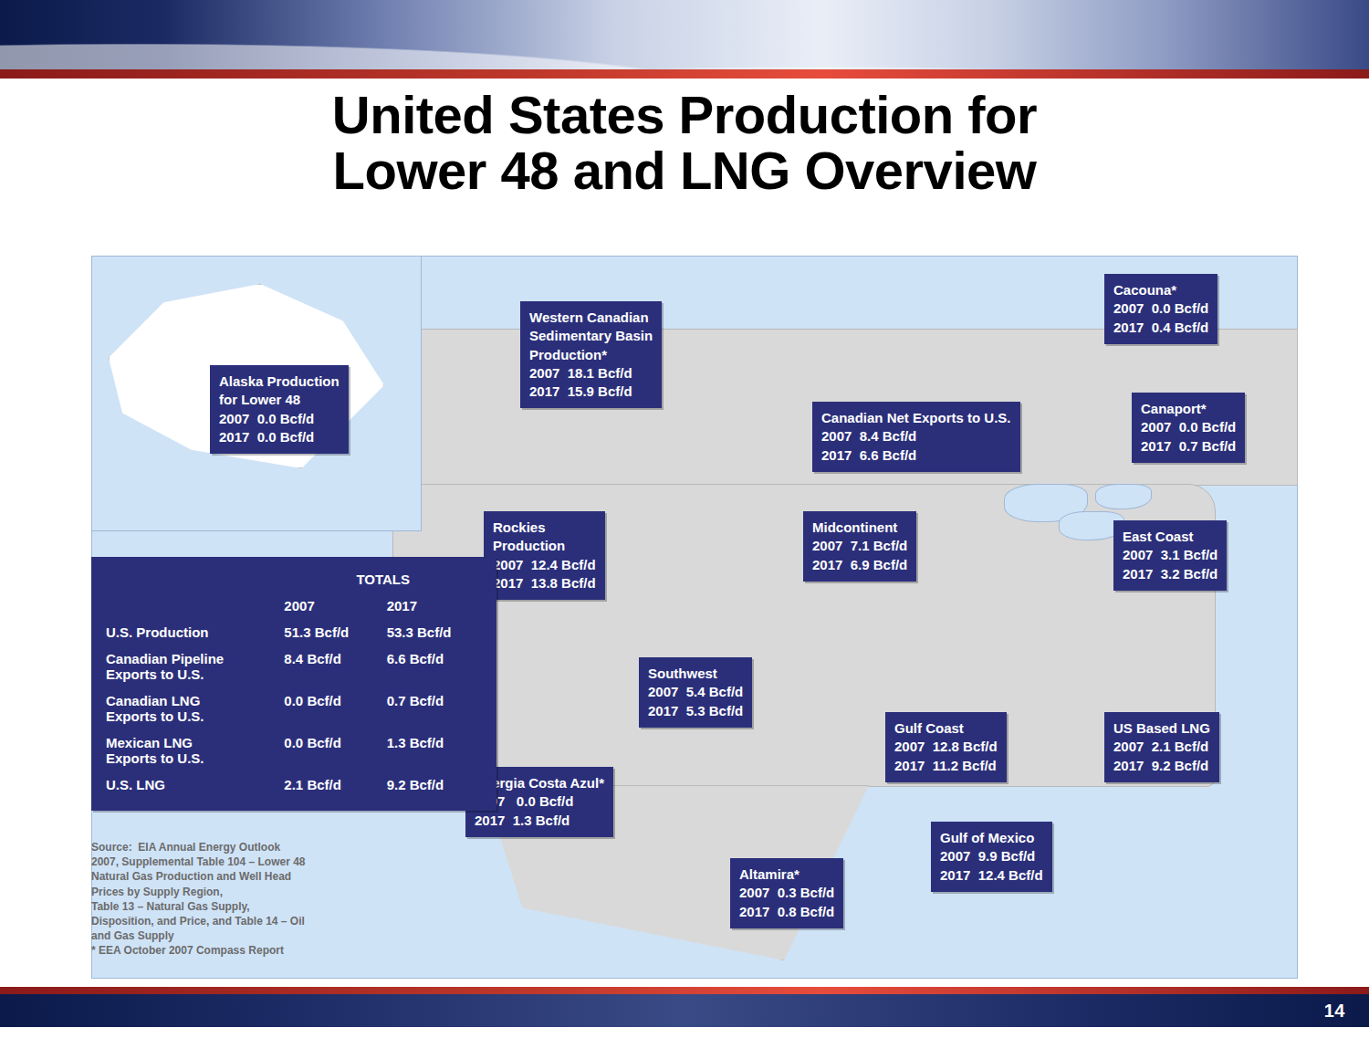United States Production for
Lower 48 and LNG Overview
Alaska Production for Lower 48 2007 0.0 Bcf/d 2017 0.0 Bcf/d
Western Canadian Sedimentary Basin Production* 2007 18.1 Bcf/d 2017 15.9 Bcf/d
Cacouna* 2007 0.0 Bcf/d 2017 0.4 Bcf/d
Canaport* 2007 0.0 Bcf/d 2017 0.7 Bcf/d
Canadian Net Exports to U.S. 2007 8.4 Bcf/d 2017 6.6 Bcf/d
Rockies Production 2007 12.4 Bcf/d 2017 13.8 Bcf/d
Midcontinent 2007 7.1 Bcf/d 2017 6.9 Bcf/d
East Coast 2007 3.1 Bcf/d 2017 3.2 Bcf/d
West Coast 2007 0.6 Bcf/d 2017 0.5 Bcf/d
Southwest 2007 5.4 Bcf/d 2017 5.3 Bcf/d
Gulf Coast 2007 12.8 Bcf/d 2017 11.2 Bcf/d
US Based LNG 2007 2.1 Bcf/d 2017 9.2 Bcf/d
Energia Costa Azul* 2007 0.0 Bcf/d 2017 1.3 Bcf/d
Gulf of Mexico 2007 9.9 Bcf/d 2017 12.4 Bcf/d
Altamira* 2007 0.3 Bcf/d 2017 0.8 Bcf/d
| | TOTALS |
| --- | --- |
| | 2007 | 2017 |
| U.S. Production | 51.3 Bcf/d | 53.3 Bcf/d |
| Canadian Pipeline Exports to U.S. | 8.4 Bcf/d | 6.6 Bcf/d |
| Canadian LNG Exports to U.S. | 0.0 Bcf/d | 0.7 Bcf/d |
| Mexican LNG Exports to U.S. | 0.0 Bcf/d | 1.3 Bcf/d |
| U.S. LNG | 2.1 Bcf/d | 9.2 Bcf/d |
Source: EIA Annual Energy Outlook
2007, Supplemental Table 104 – Lower 48
Natural Gas Production and Well Head
Prices by Supply Region,
Table 13 – Natural Gas Supply,
Disposition, and Price, and Table 14 – Oil
and Gas Supply
* EEA October 2007 Compass Report
14